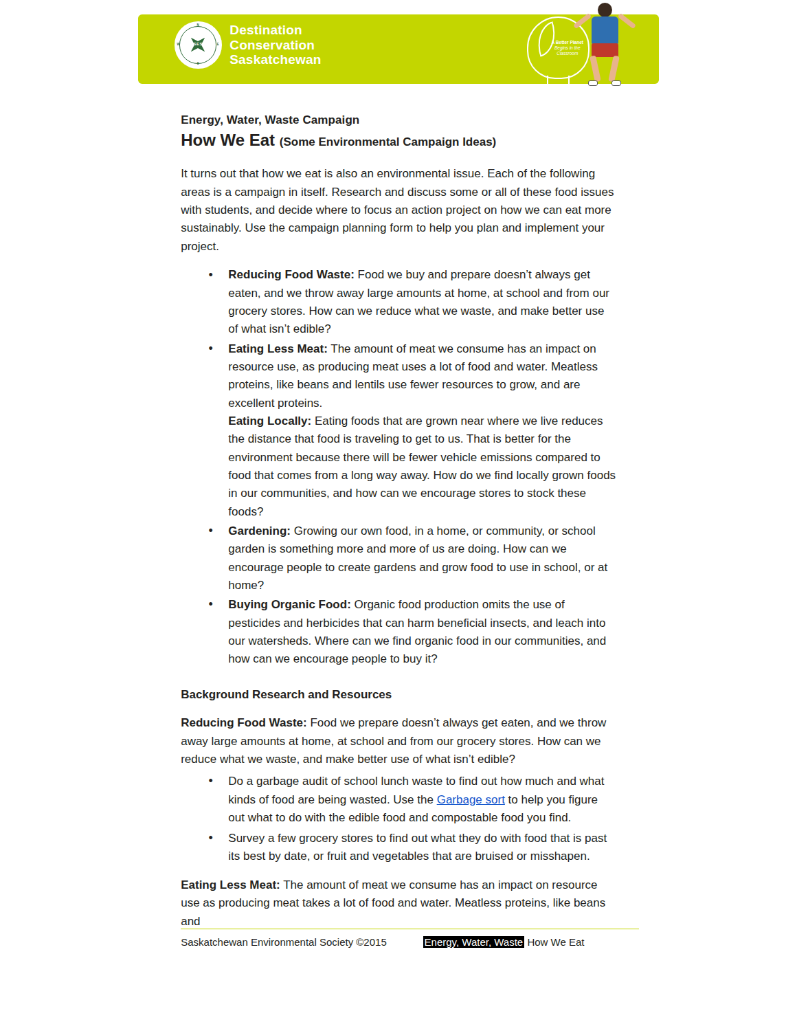N S E W SES
Destination
Conservation
Saskatchewan
A Better PlanetBegins in the Classroom
Energy, Water, Waste Campaign
How We Eat (Some Environmental Campaign Ideas)
It turns out that how we eat is also an environmental issue. Each of the following areas is a campaign in itself. Research and discuss some or all of these food issues with students, and decide where to focus an action project on how we can eat more sustainably. Use the campaign planning form to help you plan and implement your project.
Reducing Food Waste: Food we buy and prepare doesn’t always get eaten, and we throw away large amounts at home, at school and from our grocery stores. How can we reduce what we waste, and make better use of what isn’t edible?
Eating Less Meat: The amount of meat we consume has an impact on resource use, as producing meat uses a lot of food and water. Meatless proteins, like beans and lentils use fewer resources to grow, and are excellent proteins.
Eating Locally: Eating foods that are grown near where we live reduces the distance that food is traveling to get to us. That is better for the environment because there will be fewer vehicle emissions compared to food that comes from a long way away. How do we find locally grown foods in our communities, and how can we encourage stores to stock these foods?
Gardening: Growing our own food, in a home, or community, or school garden is something more and more of us are doing. How can we encourage people to create gardens and grow food to use in school, or at home?
Buying Organic Food: Organic food production omits the use of pesticides and herbicides that can harm beneficial insects, and leach into our watersheds. Where can we find organic food in our communities, and how can we encourage people to buy it?
Background Research and Resources
Reducing Food Waste: Food we prepare doesn’t always get eaten, and we throw away large amounts at home, at school and from our grocery stores. How can we reduce what we waste, and make better use of what isn’t edible?
Do a garbage audit of school lunch waste to find out how much and what kinds of food are being wasted. Use the Garbage sort to help you figure out what to do with the edible food and compostable food you find.
Survey a few grocery stores to find out what they do with food that is past its best by date, or fruit and vegetables that are bruised or misshapen.
Eating Less Meat: The amount of meat we consume has an impact on resource use as producing meat takes a lot of food and water. Meatless proteins, like beans and
Saskatchewan Environmental Society ©2015 Energy, Water, Waste How We Eat